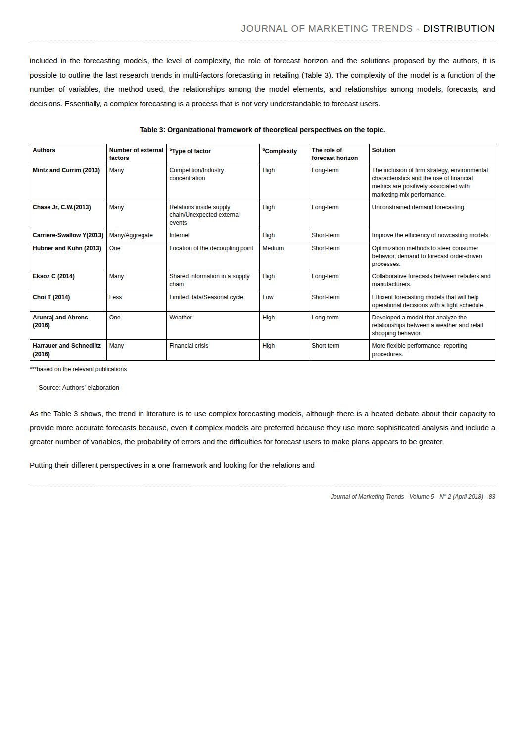JOURNAL OF MARKETING TRENDS - DISTRIBUTION
included in the forecasting models, the level of complexity, the role of forecast horizon and the solutions proposed by the authors, it is possible to outline the last research trends in multi-factors forecasting in retailing (Table 3). The complexity of the model is a function of the number of variables, the method used, the relationships among the model elements, and relationships among models, forecasts, and decisions. Essentially, a complex forecasting is a process that is not very understandable to forecast users.
Table 3: Organizational framework of theoretical perspectives on the topic.
| Authors | Number of external factors | 5 Type of factor | 6 Complexity | The role of forecast horizon | Solution |
| --- | --- | --- | --- | --- | --- |
| Mintz and Currim (2013) | Many | Competition/Industry concentration | High | Long-term | The inclusion of firm strategy, environmental characteristics and the use of financial metrics are positively associated with marketing-mix performance. |
| Chase Jr, C.W.(2013) | Many | Relations inside supply chain/Unexpected external events | High | Long-term | Unconstrained demand forecasting. |
| Carriere-Swallow Y(2013) | Many/Aggregate | Internet | High | Short-term | Improve the efficiency of nowcasting models. |
| Hubner and Kuhn (2013) | One | Location of the decoupling point | Medium | Short-term | Optimization methods to steer consumer behavior, demand to forecast order-driven processes. |
| Eksoz C (2014) | Many | Shared information in a supply chain | High | Long-term | Collaborative forecasts between retailers and manufacturers. |
| Choi T (2014) | Less | Limited data/Seasonal cycle | Low | Short-term | Efficient forecasting models that will help operational decisions with a tight schedule. |
| Arunraj and Ahrens (2016) | One | Weather | High | Long-term | Developed a model that analyze the relationships between a weather and retail shopping behavior. |
| Harrauer and Schnedlitz (2016) | Many | Financial crisis | High | Short term | More flexible performance–reporting procedures. |
***based on the relevant publications
Source: Authors' elaboration
As the Table 3 shows, the trend in literature is to use complex forecasting models, although there is a heated debate about their capacity to provide more accurate forecasts because, even if complex models are preferred because they use more sophisticated analysis and include a greater number of variables, the probability of errors and the difficulties for forecast users to make plans appears to be greater.
Putting their different perspectives in a one framework and looking for the relations and
Journal of Marketing Trends - Volume 5 - N° 2 (April 2018) - 83